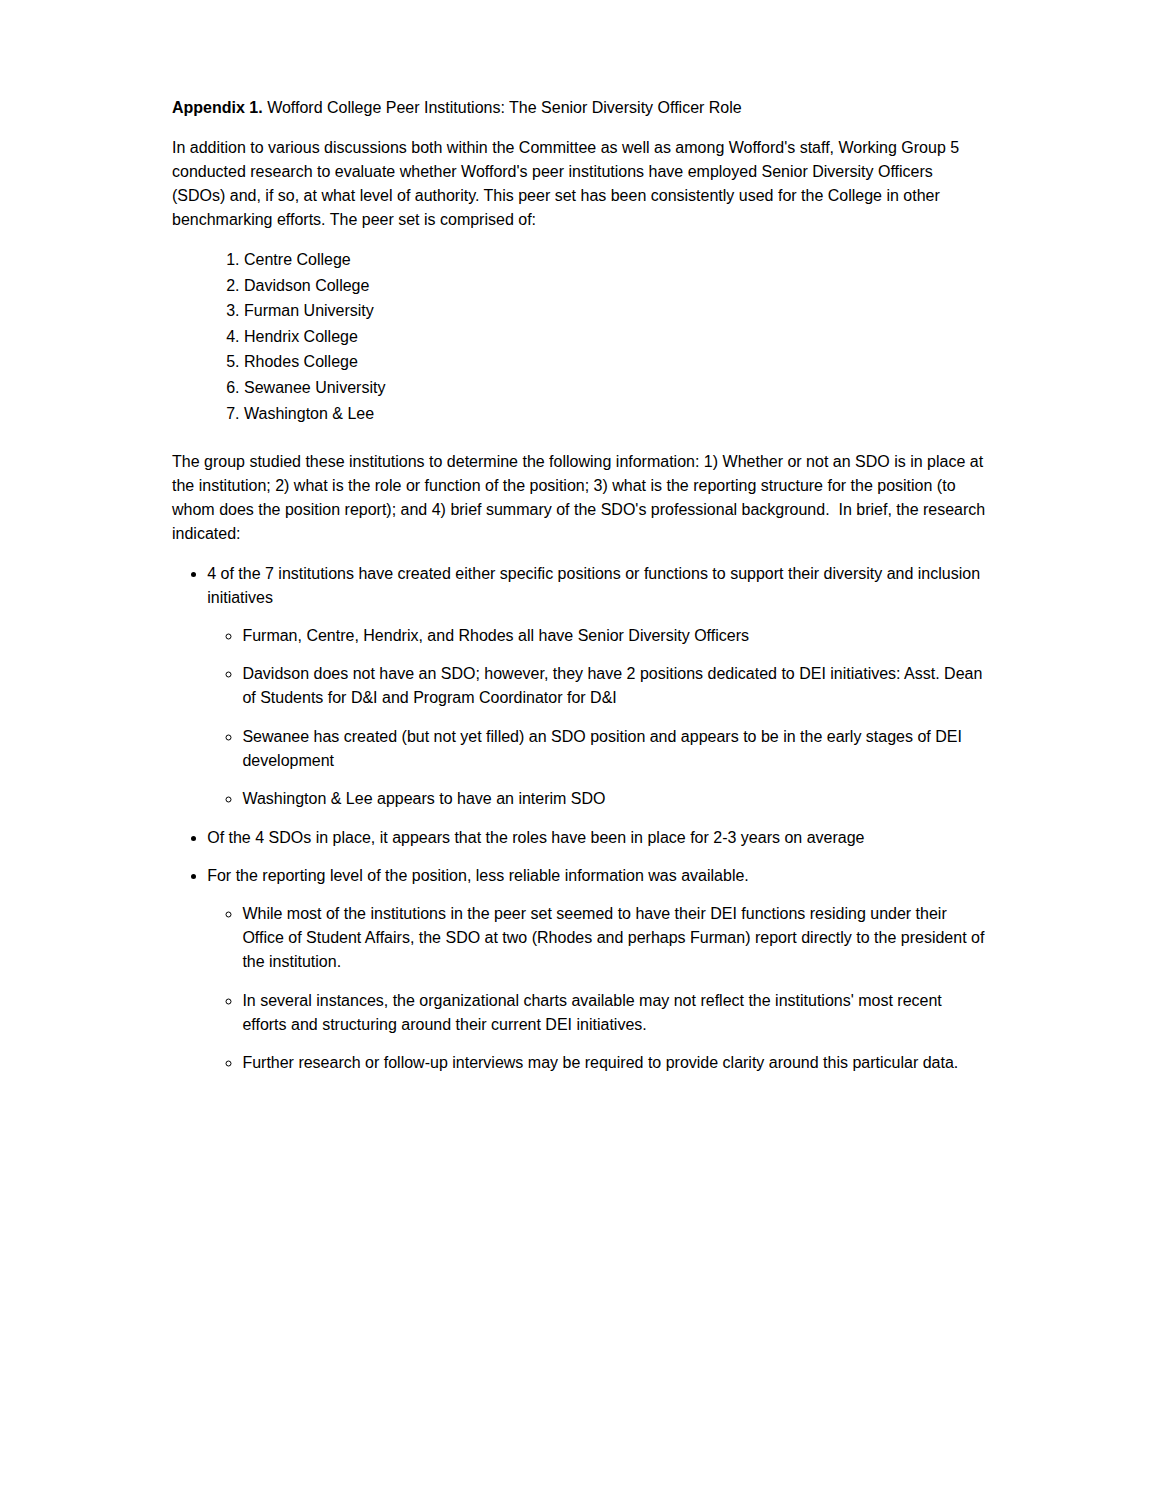Appendix 1. Wofford College Peer Institutions: The Senior Diversity Officer Role
In addition to various discussions both within the Committee as well as among Wofford's staff, Working Group 5 conducted research to evaluate whether Wofford's peer institutions have employed Senior Diversity Officers (SDOs) and, if so, at what level of authority. This peer set has been consistently used for the College in other benchmarking efforts. The peer set is comprised of:
Centre College
Davidson College
Furman University
Hendrix College
Rhodes College
Sewanee University
Washington & Lee
The group studied these institutions to determine the following information: 1) Whether or not an SDO is in place at the institution; 2) what is the role or function of the position; 3) what is the reporting structure for the position (to whom does the position report); and 4) brief summary of the SDO's professional background. In brief, the research indicated:
4 of the 7 institutions have created either specific positions or functions to support their diversity and inclusion initiatives
Furman, Centre, Hendrix, and Rhodes all have Senior Diversity Officers
Davidson does not have an SDO; however, they have 2 positions dedicated to DEI initiatives: Asst. Dean of Students for D&I and Program Coordinator for D&I
Sewanee has created (but not yet filled) an SDO position and appears to be in the early stages of DEI development
Washington & Lee appears to have an interim SDO
Of the 4 SDOs in place, it appears that the roles have been in place for 2-3 years on average
For the reporting level of the position, less reliable information was available.
While most of the institutions in the peer set seemed to have their DEI functions residing under their Office of Student Affairs, the SDO at two (Rhodes and perhaps Furman) report directly to the president of the institution.
In several instances, the organizational charts available may not reflect the institutions' most recent efforts and structuring around their current DEI initiatives.
Further research or follow-up interviews may be required to provide clarity around this particular data.